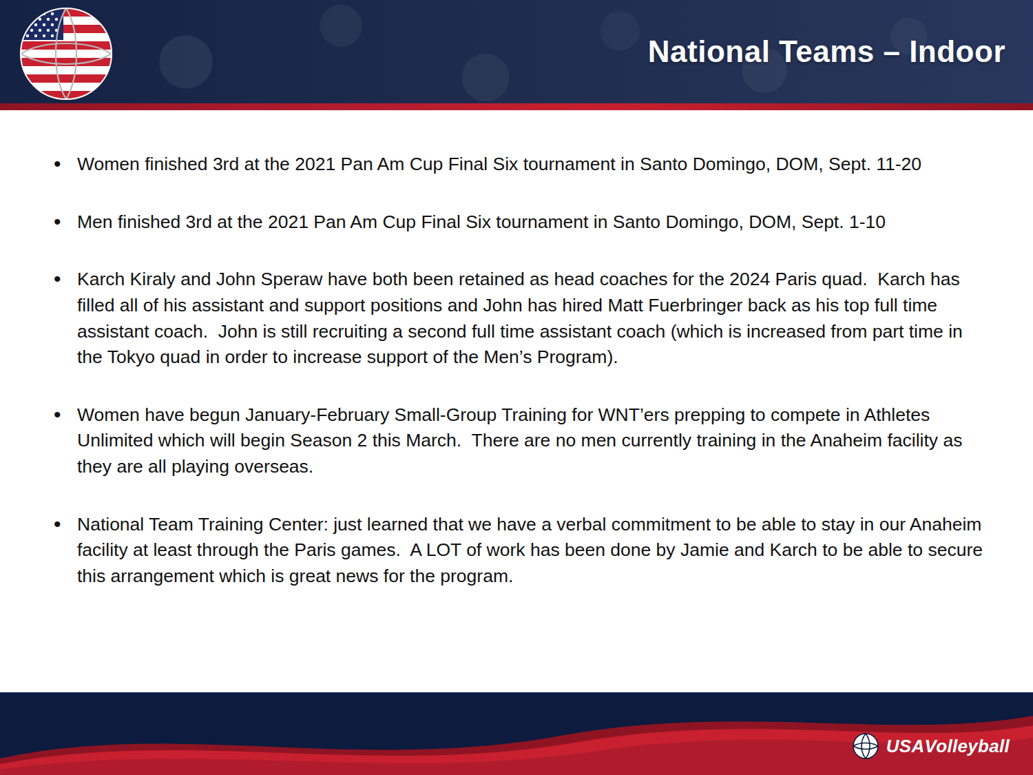National Teams – Indoor
Women finished 3rd at the 2021 Pan Am Cup Final Six tournament in Santo Domingo, DOM, Sept. 11-20
Men finished 3rd at the 2021 Pan Am Cup Final Six tournament in Santo Domingo, DOM, Sept. 1-10
Karch Kiraly and John Speraw have both been retained as head coaches for the 2024 Paris quad. Karch has filled all of his assistant and support positions and John has hired Matt Fuerbringer back as his top full time assistant coach. John is still recruiting a second full time assistant coach (which is increased from part time in the Tokyo quad in order to increase support of the Men’s Program).
Women have begun January-February Small-Group Training for WNT’ers prepping to compete in Athletes Unlimited which will begin Season 2 this March. There are no men currently training in the Anaheim facility as they are all playing overseas.
National Team Training Center: just learned that we have a verbal commitment to be able to stay in our Anaheim facility at least through the Paris games. A LOT of work has been done by Jamie and Karch to be able to secure this arrangement which is great news for the program.
USA Volleyball